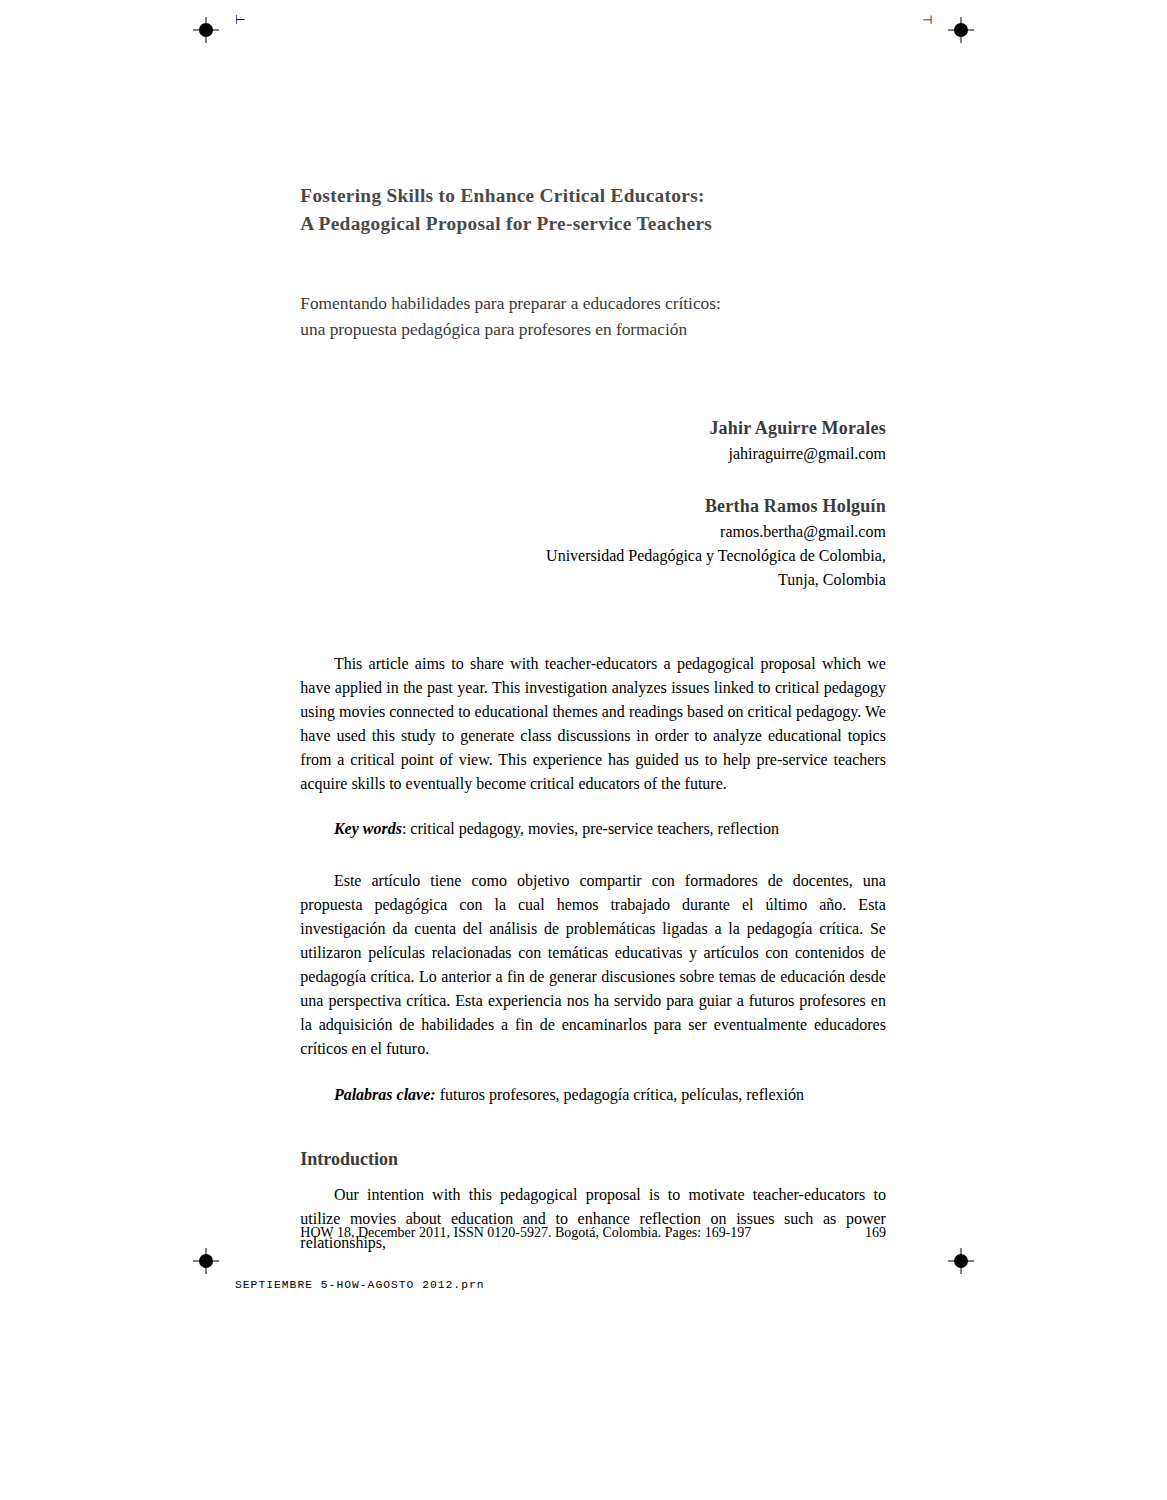⊢ ⊣
Fostering Skills to Enhance Critical Educators:
A Pedagogical Proposal for Pre-service Teachers
Fomentando habilidades para preparar a educadores críticos:
una propuesta pedagógica para profesores en formación
Jahir Aguirre Morales
jahiraguirre@gmail.com
Bertha Ramos Holguín
ramos.bertha@gmail.com
Universidad Pedagógica y Tecnológica de Colombia,
Tunja, Colombia
This article aims to share with teacher-educators a pedagogical proposal which we have applied in the past year. This investigation analyzes issues linked to critical pedagogy using movies connected to educational themes and readings based on critical pedagogy. We have used this study to generate class discussions in order to analyze educational topics from a critical point of view. This experience has guided us to help pre-service teachers acquire skills to eventually become critical educators of the future.
Key words: critical pedagogy, movies, pre-service teachers, reflection
Este artículo tiene como objetivo compartir con formadores de docentes, una propuesta pedagógica con la cual hemos trabajado durante el último año. Esta investigación da cuenta del análisis de problemáticas ligadas a la pedagogía crítica. Se utilizaron películas relacionadas con temáticas educativas y artículos con contenidos de pedagogía crítica. Lo anterior a fin de generar discusiones sobre temas de educación desde una perspectiva crítica. Esta experiencia nos ha servido para guiar a futuros profesores en la adquisición de habilidades a fin de encaminarlos para ser eventualmente educadores críticos en el futuro.
Palabras clave: futuros profesores, pedagogía crítica, películas, reflexión
Introduction
Our intention with this pedagogical proposal is to motivate teacher-educators to utilize movies about education and to enhance reflection on issues such as power relationships,
HOW 18, December 2011, ISSN 0120-5927. Bogotá, Colombia. Pages: 169-197
169
SEPTIEMBRE 5-HOW-AGOSTO 2012.prn